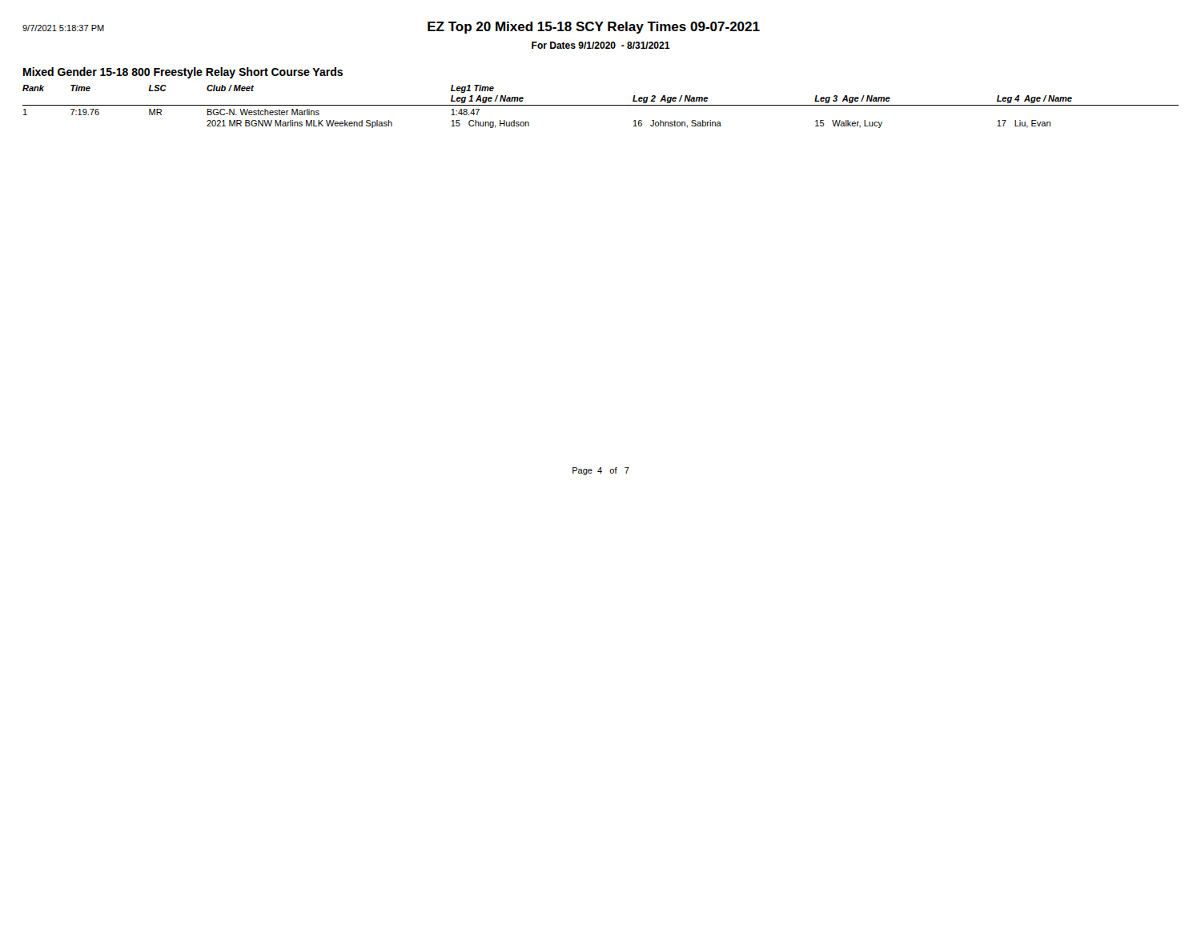9/7/2021 5:18:37 PM
EZ Top 20 Mixed 15-18 SCY Relay Times 09-07-2021
For Dates 9/1/2020 - 8/31/2021
Mixed Gender 15-18 800 Freestyle Relay Short Course Yards
| Rank | Time | LSC | Club / Meet | Leg1 Time |
| --- | --- | --- | --- | --- |
| | | | | Leg 1 Age / Name | Leg 2 Age / Name | Leg 3 Age / Name | Leg 4 Age / Name |
| 1 | 7:19.76 | MR | BGC-N. Westchester Marlins | 1:48.47 | | | |
| | | | 2021 MR BGNW Marlins MLK Weekend Splash | 15 Chung, Hudson | 16 Johnston, Sabrina | 15 Walker, Lucy | 17 Liu, Evan |
Page 4 of 7